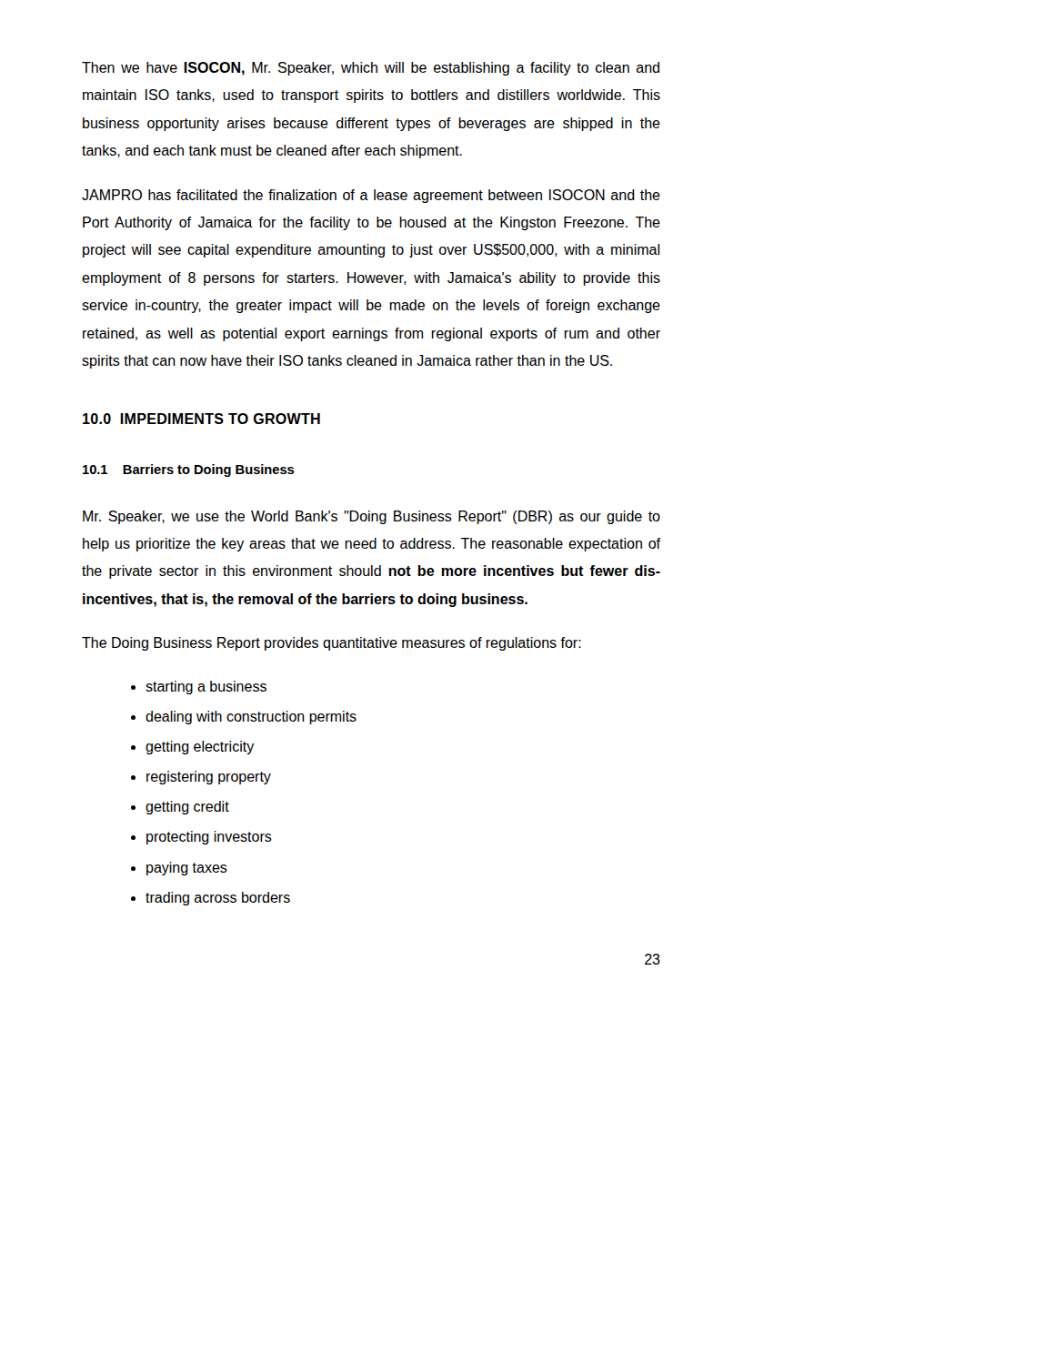Then we have ISOCON, Mr. Speaker, which will be establishing a facility to clean and maintain ISO tanks, used to transport spirits to bottlers and distillers worldwide. This business opportunity arises because different types of beverages are shipped in the tanks, and each tank must be cleaned after each shipment.
JAMPRO has facilitated the finalization of a lease agreement between ISOCON and the Port Authority of Jamaica for the facility to be housed at the Kingston Freezone. The project will see capital expenditure amounting to just over US$500,000, with a minimal employment of 8 persons for starters. However, with Jamaica's ability to provide this service in-country, the greater impact will be made on the levels of foreign exchange retained, as well as potential export earnings from regional exports of rum and other spirits that can now have their ISO tanks cleaned in Jamaica rather than in the US.
10.0 IMPEDIMENTS TO GROWTH
10.1 Barriers to Doing Business
Mr. Speaker, we use the World Bank's "Doing Business Report" (DBR) as our guide to help us prioritize the key areas that we need to address. The reasonable expectation of the private sector in this environment should not be more incentives but fewer dis-incentives, that is, the removal of the barriers to doing business.
The Doing Business Report provides quantitative measures of regulations for:
starting a business
dealing with construction permits
getting electricity
registering property
getting credit
protecting investors
paying taxes
trading across borders
23